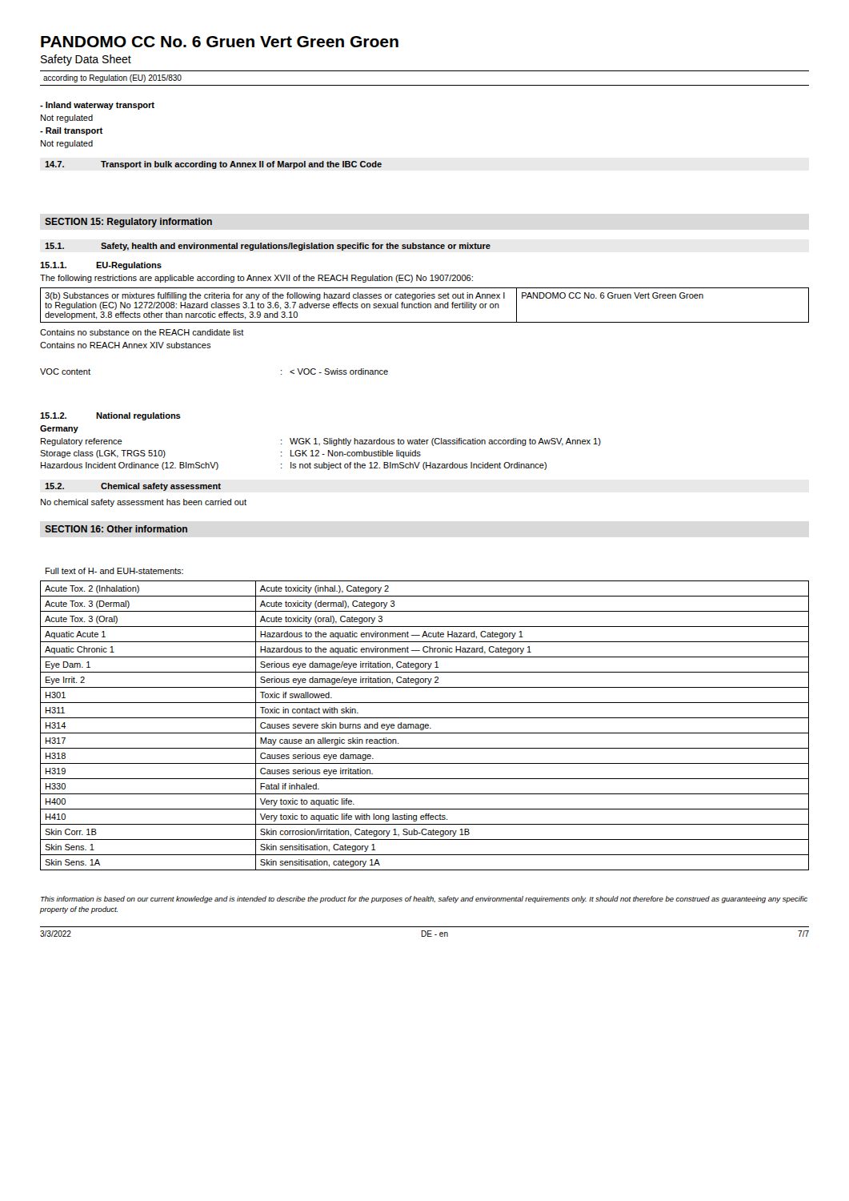PANDOMO CC No. 6 Gruen Vert Green Groen
Safety Data Sheet
according to Regulation (EU) 2015/830
- Inland waterway transport
Not regulated
- Rail transport
Not regulated
14.7. Transport in bulk according to Annex II of Marpol and the IBC Code
SECTION 15: Regulatory information
15.1. Safety, health and environmental regulations/legislation specific for the substance or mixture
15.1.1. EU-Regulations
The following restrictions are applicable according to Annex XVII of the REACH Regulation (EC) No 1907/2006:
| 3(b) Substances or mixtures fulfilling the criteria for any of the following hazard classes or categories set out in Annex I to Regulation (EC) No 1272/2008: Hazard classes 3.1 to 3.6, 3.7 adverse effects on sexual function and fertility or on development, 3.8 effects other than narcotic effects, 3.9 and 3.10 | PANDOMO CC No. 6 Gruen Vert Green Groen |
Contains no substance on the REACH candidate list
Contains no REACH Annex XIV substances
VOC content : < VOC - Swiss ordinance
15.1.2. National regulations
Germany
Regulatory reference : WGK 1, Slightly hazardous to water (Classification according to AwSV, Annex 1)
Storage class (LGK, TRGS 510) : LGK 12 - Non-combustible liquids
Hazardous Incident Ordinance (12. BImSchV) : Is not subject of the 12. BImSchV (Hazardous Incident Ordinance)
15.2. Chemical safety assessment
No chemical safety assessment has been carried out
SECTION 16: Other information
Full text of H- and EUH-statements:
| Acute Tox. 2 (Inhalation) | Acute toxicity (inhal.), Category 2 |
| Acute Tox. 3 (Dermal) | Acute toxicity (dermal), Category 3 |
| Acute Tox. 3 (Oral) | Acute toxicity (oral), Category 3 |
| Aquatic Acute 1 | Hazardous to the aquatic environment — Acute Hazard, Category 1 |
| Aquatic Chronic 1 | Hazardous to the aquatic environment — Chronic Hazard, Category 1 |
| Eye Dam. 1 | Serious eye damage/eye irritation, Category 1 |
| Eye Irrit. 2 | Serious eye damage/eye irritation, Category 2 |
| H301 | Toxic if swallowed. |
| H311 | Toxic in contact with skin. |
| H314 | Causes severe skin burns and eye damage. |
| H317 | May cause an allergic skin reaction. |
| H318 | Causes serious eye damage. |
| H319 | Causes serious eye irritation. |
| H330 | Fatal if inhaled. |
| H400 | Very toxic to aquatic life. |
| H410 | Very toxic to aquatic life with long lasting effects. |
| Skin Corr. 1B | Skin corrosion/irritation, Category 1, Sub-Category 1B |
| Skin Sens. 1 | Skin sensitisation, Category 1 |
| Skin Sens. 1A | Skin sensitisation, category 1A |
This information is based on our current knowledge and is intended to describe the product for the purposes of health, safety and environmental requirements only. It should not therefore be construed as guaranteeing any specific property of the product.
3/3/2022 DE - en 7/7